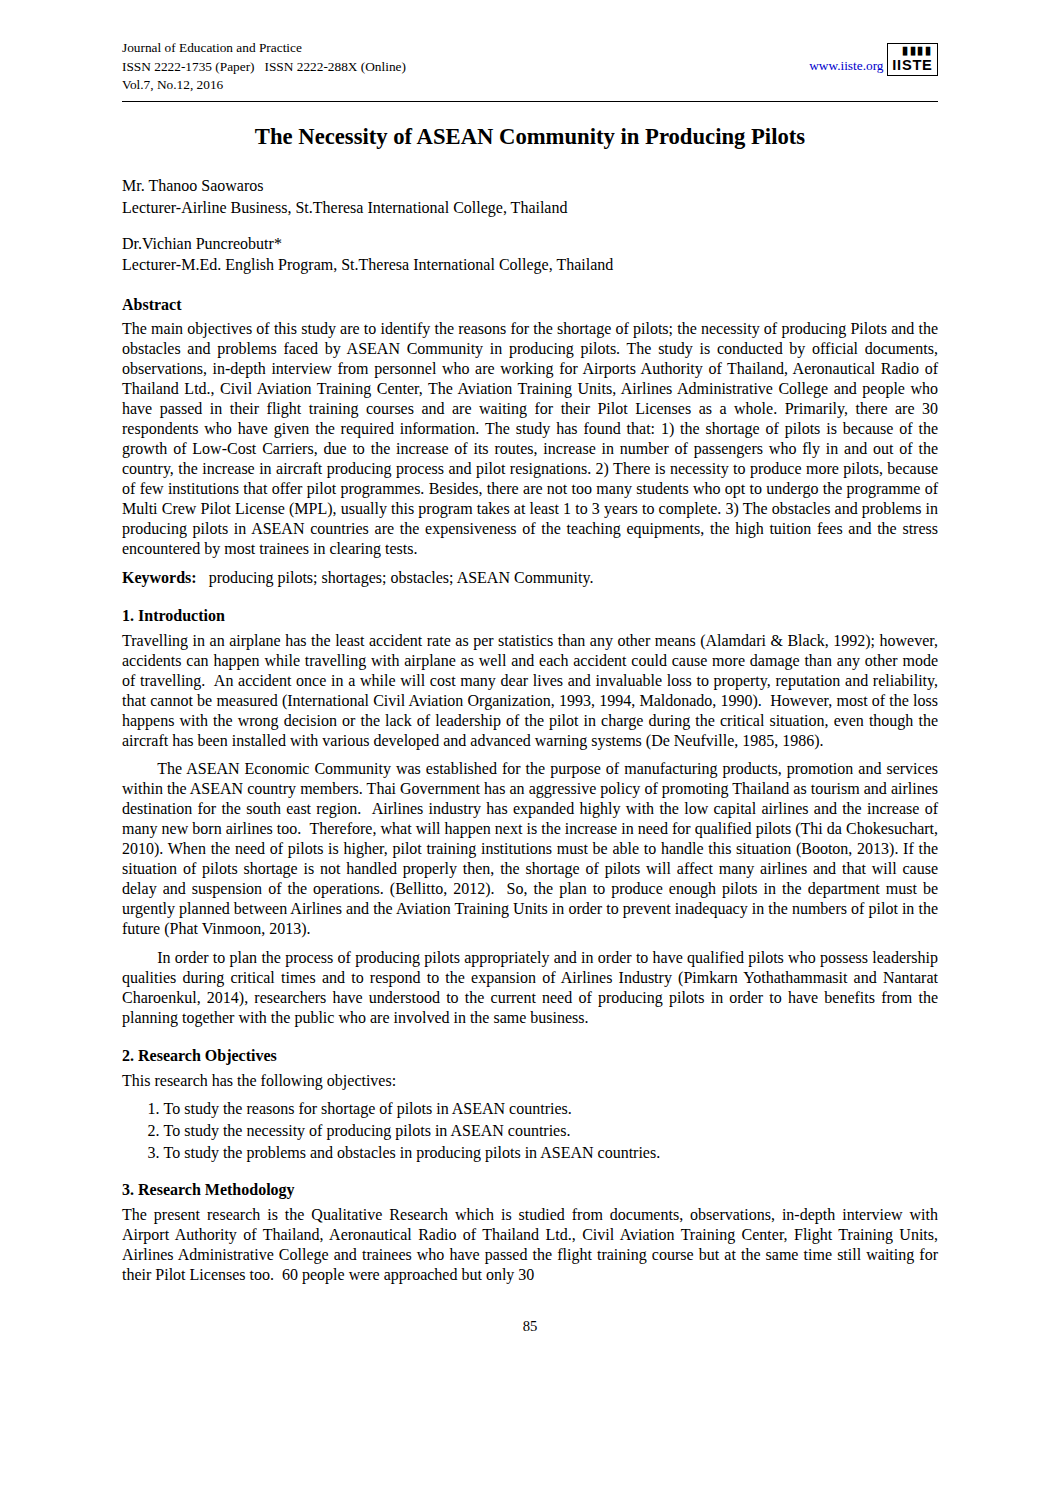Journal of Education and Practice
ISSN 2222-1735 (Paper) ISSN 2222-288X (Online)
Vol.7, No.12, 2016
www.iiste.org
▮▮▮▮ IISTE
The Necessity of ASEAN Community in Producing Pilots
Mr. Thanoo Saowaros
Lecturer-Airline Business, St.Theresa International College, Thailand
Dr.Vichian Puncreobutr*
Lecturer-M.Ed. English Program, St.Theresa International College, Thailand
Abstract
The main objectives of this study are to identify the reasons for the shortage of pilots; the necessity of producing Pilots and the obstacles and problems faced by ASEAN Community in producing pilots. The study is conducted by official documents, observations, in-depth interview from personnel who are working for Airports Authority of Thailand, Aeronautical Radio of Thailand Ltd., Civil Aviation Training Center, The Aviation Training Units, Airlines Administrative College and people who have passed in their flight training courses and are waiting for their Pilot Licenses as a whole. Primarily, there are 30 respondents who have given the required information. The study has found that: 1) the shortage of pilots is because of the growth of Low-Cost Carriers, due to the increase of its routes, increase in number of passengers who fly in and out of the country, the increase in aircraft producing process and pilot resignations. 2) There is necessity to produce more pilots, because of few institutions that offer pilot programmes. Besides, there are not too many students who opt to undergo the programme of Multi Crew Pilot License (MPL), usually this program takes at least 1 to 3 years to complete. 3) The obstacles and problems in producing pilots in ASEAN countries are the expensiveness of the teaching equipments, the high tuition fees and the stress encountered by most trainees in clearing tests.
Keywords: producing pilots; shortages; obstacles; ASEAN Community.
1. Introduction
Travelling in an airplane has the least accident rate as per statistics than any other means (Alamdari & Black, 1992); however, accidents can happen while travelling with airplane as well and each accident could cause more damage than any other mode of travelling. An accident once in a while will cost many dear lives and invaluable loss to property, reputation and reliability, that cannot be measured (International Civil Aviation Organization, 1993, 1994, Maldonado, 1990). However, most of the loss happens with the wrong decision or the lack of leadership of the pilot in charge during the critical situation, even though the aircraft has been installed with various developed and advanced warning systems (De Neufville, 1985, 1986).
The ASEAN Economic Community was established for the purpose of manufacturing products, promotion and services within the ASEAN country members. Thai Government has an aggressive policy of promoting Thailand as tourism and airlines destination for the south east region. Airlines industry has expanded highly with the low capital airlines and the increase of many new born airlines too. Therefore, what will happen next is the increase in need for qualified pilots (Thi da Chokesuchart, 2010). When the need of pilots is higher, pilot training institutions must be able to handle this situation (Booton, 2013). If the situation of pilots shortage is not handled properly then, the shortage of pilots will affect many airlines and that will cause delay and suspension of the operations. (Bellitto, 2012). So, the plan to produce enough pilots in the department must be urgently planned between Airlines and the Aviation Training Units in order to prevent inadequacy in the numbers of pilot in the future (Phat Vinmoon, 2013).
In order to plan the process of producing pilots appropriately and in order to have qualified pilots who possess leadership qualities during critical times and to respond to the expansion of Airlines Industry (Pimkarn Yothathammasit and Nantarat Charoenkul, 2014), researchers have understood to the current need of producing pilots in order to have benefits from the planning together with the public who are involved in the same business.
2. Research Objectives
This research has the following objectives:
To study the reasons for shortage of pilots in ASEAN countries.
To study the necessity of producing pilots in ASEAN countries.
To study the problems and obstacles in producing pilots in ASEAN countries.
3. Research Methodology
The present research is the Qualitative Research which is studied from documents, observations, in-depth interview with Airport Authority of Thailand, Aeronautical Radio of Thailand Ltd., Civil Aviation Training Center, Flight Training Units, Airlines Administrative College and trainees who have passed the flight training course but at the same time still waiting for their Pilot Licenses too. 60 people were approached but only 30
85